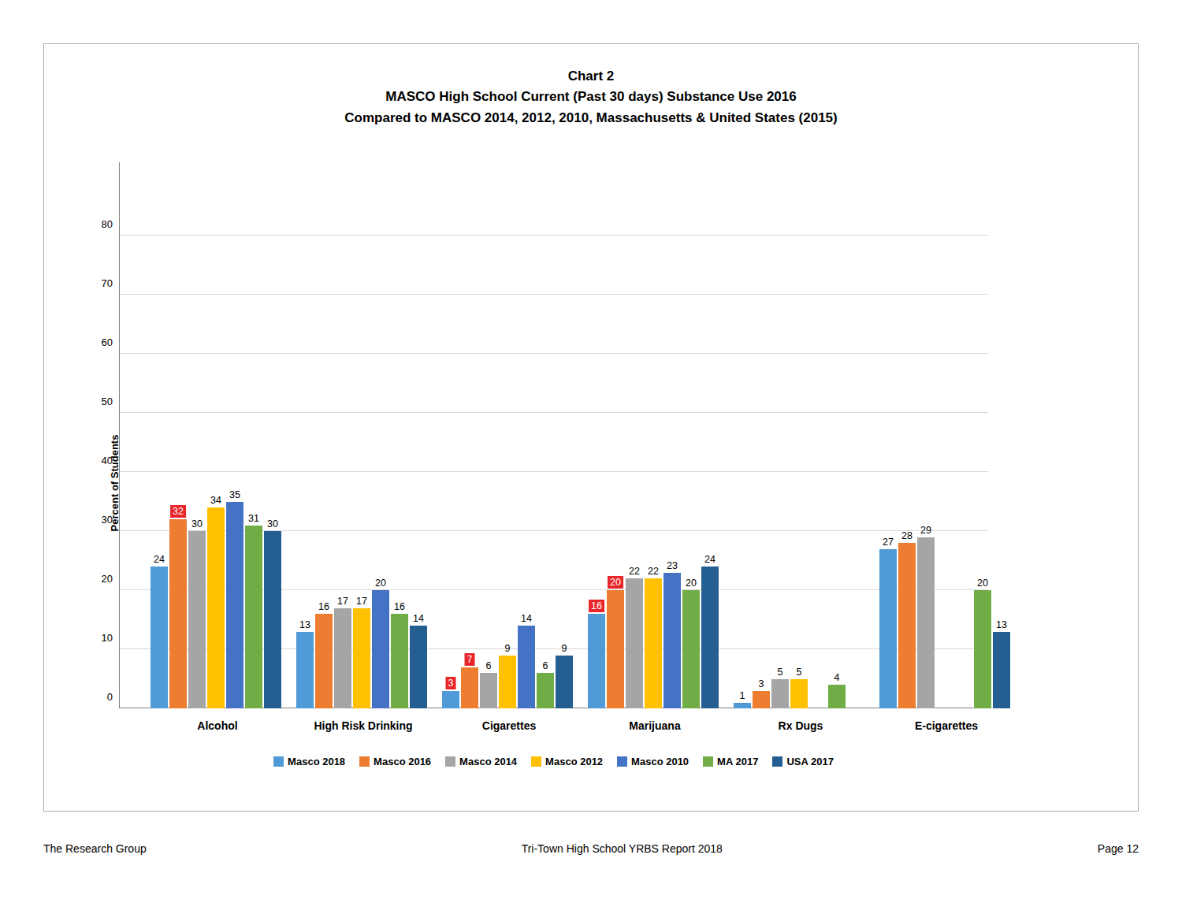Chart 2
MASCO High School Current (Past 30 days) Substance Use 2016
Compared to MASCO 2014, 2012, 2010, Massachusetts & United States (2015)
Percent of Students
0
10
20
30
40
50
60
70
80
24
32
30
34
35
31
30
Alcohol
13
16
17
17
20
16
14
High Risk Drinking
3
7
6
9
14
6
9
Cigarettes
16
20
22
22
23
20
24
Marijuana
1
3
5
5
4
Rx Dugs
27
28
29
20
13
E-cigarettes
Masco 2018
Masco 2016
Masco 2014
Masco 2012
Masco 2010
MA 2017
USA 2017
The Research Group
Tri-Town High School YRBS Report 2018
Page 12